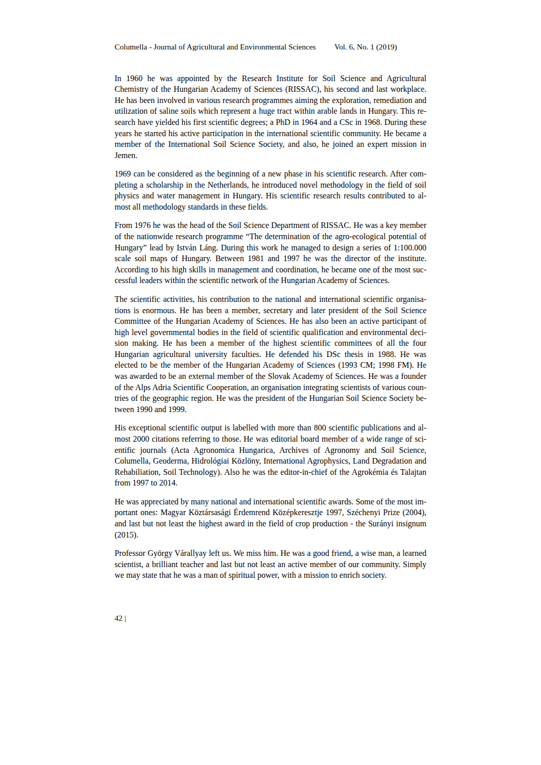Columella - Journal of Agricultural and Environmental Sciences Vol. 6, No. 1 (2019)
In 1960 he was appointed by the Research Institute for Soil Science and Agricultural Chemistry of the Hungarian Academy of Sciences (RISSAC), his second and last workplace. He has been involved in various research programmes aiming the exploration, remediation and utilization of saline soils which represent a huge tract within arable lands in Hungary. This research have yielded his first scientific degrees; a PhD in 1964 and a CSc in 1968. During these years he started his active participation in the international scientific community. He became a member of the International Soil Science Society, and also, he joined an expert mission in Jemen.
1969 can be considered as the beginning of a new phase in his scientific research. After completing a scholarship in the Netherlands, he introduced novel methodology in the field of soil physics and water management in Hungary. His scientific research results contributed to almost all methodology standards in these fields.
From 1976 he was the head of the Soil Science Department of RISSAC. He was a key member of the nationwide research programme “The determination of the agro-ecological potential of Hungary” lead by István Láng. During this work he managed to design a series of 1:100.000 scale soil maps of Hungary. Between 1981 and 1997 he was the director of the institute. According to his high skills in management and coordination, he became one of the most successful leaders within the scientific network of the Hungarian Academy of Sciences.
The scientific activities, his contribution to the national and international scientific organisations is enormous. He has been a member, secretary and later president of the Soil Science Committee of the Hungarian Academy of Sciences. He has also been an active participant of high level governmental bodies in the field of scientific qualification and environmental decision making. He has been a member of the highest scientific committees of all the four Hungarian agricultural university faculties. He defended his DSc thesis in 1988. He was elected to be the member of the Hungarian Academy of Sciences (1993 CM; 1998 FM). He was awarded to be an external member of the Slovak Academy of Sciences. He was a founder of the Alps Adria Scientific Cooperation, an organisation integrating scientists of various countries of the geographic region. He was the president of the Hungarian Soil Science Society between 1990 and 1999.
His exceptional scientific output is labelled with more than 800 scientific publications and almost 2000 citations referring to those. He was editorial board member of a wide range of scientific journals (Acta Agronomica Hungarica, Archives of Agronomy and Soil Science, Columella, Geoderma, Hidrológiai Közlöny, International Agrophysics, Land Degradation and Rehabiliation, Soil Technology). Also he was the editor-in-chief of the Agrokémia és Talajtan from 1997 to 2014.
He was appreciated by many national and international scientific awards. Some of the most important ones: Magyar Köztársasági Érdemrend Középkeresztje 1997, Széchenyi Prize (2004), and last but not least the highest award in the field of crop production - the Surányi insignum (2015).
Professor György Várallyay left us. We miss him. He was a good friend, a wise man, a learned scientist, a brilliant teacher and last but not least an active member of our community. Simply we may state that he was a man of spiritual power, with a mission to enrich society.
42 |